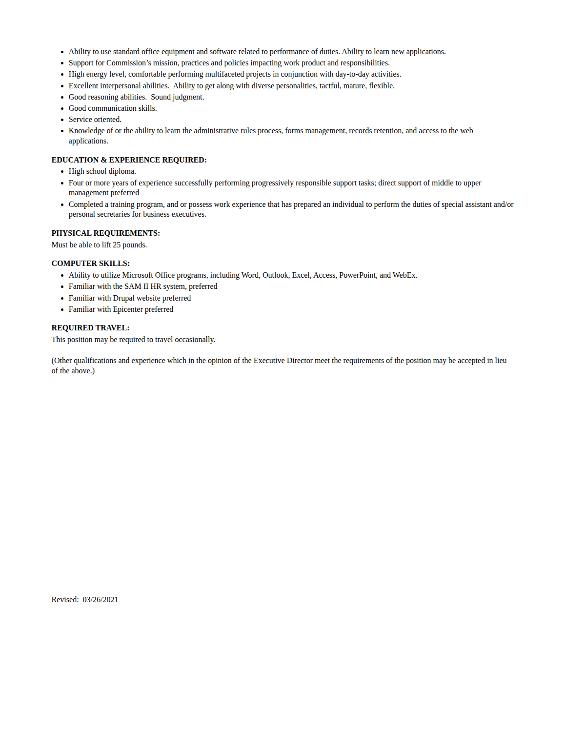Ability to use standard office equipment and software related to performance of duties. Ability to learn new applications.
Support for Commission’s mission, practices and policies impacting work product and responsibilities.
High energy level, comfortable performing multifaceted projects in conjunction with day-to-day activities.
Excellent interpersonal abilities. Ability to get along with diverse personalities, tactful, mature, flexible.
Good reasoning abilities. Sound judgment.
Good communication skills.
Service oriented.
Knowledge of or the ability to learn the administrative rules process, forms management, records retention, and access to the web applications.
Education & Experience Required:
High school diploma.
Four or more years of experience successfully performing progressively responsible support tasks; direct support of middle to upper management preferred
Completed a training program, and or possess work experience that has prepared an individual to perform the duties of special assistant and/or personal secretaries for business executives.
Physical Requirements:
Must be able to lift 25 pounds.
Computer Skills:
Ability to utilize Microsoft Office programs, including Word, Outlook, Excel, Access, PowerPoint, and WebEx.
Familiar with the SAM II HR system, preferred
Familiar with Drupal website preferred
Familiar with Epicenter preferred
Required Travel:
This position may be required to travel occasionally.
(Other qualifications and experience which in the opinion of the Executive Director meet the requirements of the position may be accepted in lieu of the above.)
Revised: 03/26/2021